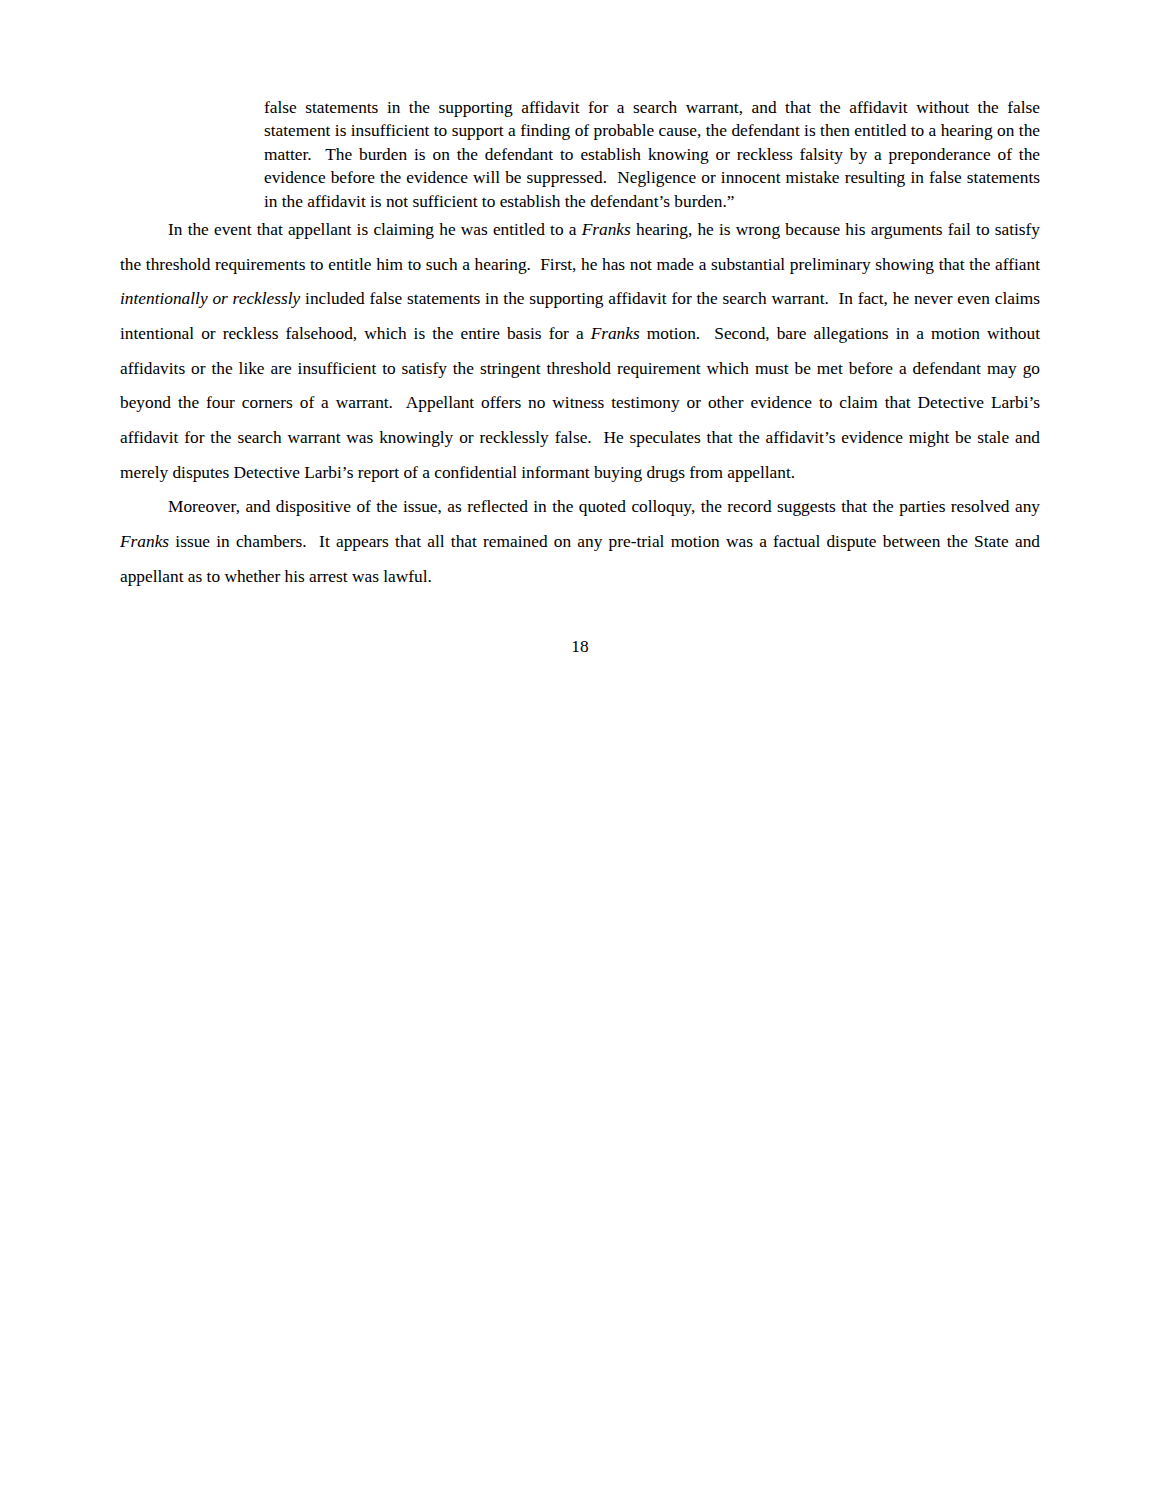false statements in the supporting affidavit for a search warrant, and that the affidavit without the false statement is insufficient to support a finding of probable cause, the defendant is then entitled to a hearing on the matter. The burden is on the defendant to establish knowing or reckless falsity by a preponderance of the evidence before the evidence will be suppressed. Negligence or innocent mistake resulting in false statements in the affidavit is not sufficient to establish the defendant’s burden.”
In the event that appellant is claiming he was entitled to a Franks hearing, he is wrong because his arguments fail to satisfy the threshold requirements to entitle him to such a hearing. First, he has not made a substantial preliminary showing that the affiant intentionally or recklessly included false statements in the supporting affidavit for the search warrant. In fact, he never even claims intentional or reckless falsehood, which is the entire basis for a Franks motion. Second, bare allegations in a motion without affidavits or the like are insufficient to satisfy the stringent threshold requirement which must be met before a defendant may go beyond the four corners of a warrant. Appellant offers no witness testimony or other evidence to claim that Detective Larbi’s affidavit for the search warrant was knowingly or recklessly false. He speculates that the affidavit’s evidence might be stale and merely disputes Detective Larbi’s report of a confidential informant buying drugs from appellant.
Moreover, and dispositive of the issue, as reflected in the quoted colloquy, the record suggests that the parties resolved any Franks issue in chambers. It appears that all that remained on any pre-trial motion was a factual dispute between the State and appellant as to whether his arrest was lawful.
18